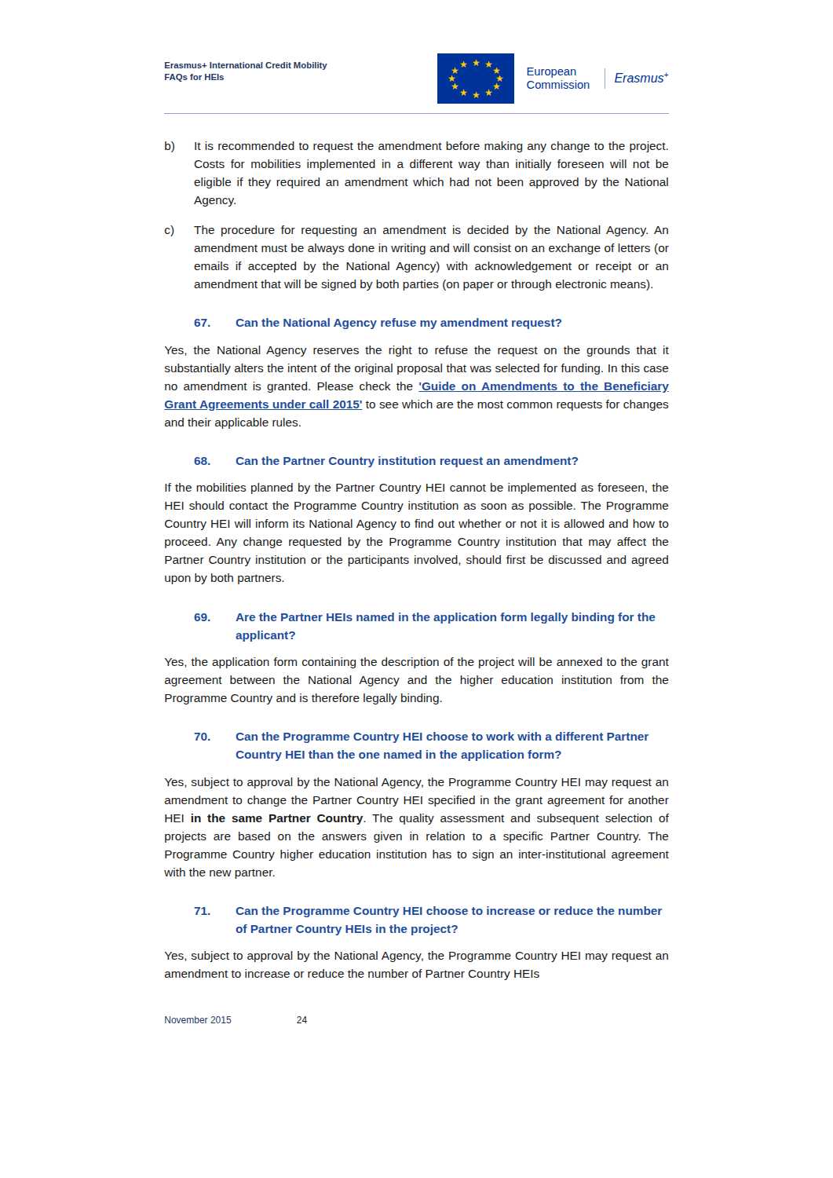Erasmus+ International Credit Mobility
FAQs for HEIs
★ ★ ★ ★ ★ ★ ★ ★ ★ ★ ★ ★
European Commission
Erasmus+
b) It is recommended to request the amendment before making any change to the project. Costs for mobilities implemented in a different way than initially foreseen will not be eligible if they required an amendment which had not been approved by the National Agency.
c) The procedure for requesting an amendment is decided by the National Agency. An amendment must be always done in writing and will consist on an exchange of letters (or emails if accepted by the National Agency) with acknowledgement or receipt or an amendment that will be signed by both parties (on paper or through electronic means).
67. Can the National Agency refuse my amendment request?
Yes, the National Agency reserves the right to refuse the request on the grounds that it substantially alters the intent of the original proposal that was selected for funding. In this case no amendment is granted. Please check the 'Guide on Amendments to the Beneficiary Grant Agreements under call 2015' to see which are the most common requests for changes and their applicable rules.
68. Can the Partner Country institution request an amendment?
If the mobilities planned by the Partner Country HEI cannot be implemented as foreseen, the HEI should contact the Programme Country institution as soon as possible. The Programme Country HEI will inform its National Agency to find out whether or not it is allowed and how to proceed. Any change requested by the Programme Country institution that may affect the Partner Country institution or the participants involved, should first be discussed and agreed upon by both partners.
69. Are the Partner HEIs named in the application form legally binding for the applicant?
Yes, the application form containing the description of the project will be annexed to the grant agreement between the National Agency and the higher education institution from the Programme Country and is therefore legally binding.
70. Can the Programme Country HEI choose to work with a different Partner Country HEI than the one named in the application form?
Yes, subject to approval by the National Agency, the Programme Country HEI may request an amendment to change the Partner Country HEI specified in the grant agreement for another HEI in the same Partner Country. The quality assessment and subsequent selection of projects are based on the answers given in relation to a specific Partner Country. The Programme Country higher education institution has to sign an inter-institutional agreement with the new partner.
71. Can the Programme Country HEI choose to increase or reduce the number of Partner Country HEIs in the project?
Yes, subject to approval by the National Agency, the Programme Country HEI may request an amendment to increase or reduce the number of Partner Country HEIs
November 2015 24